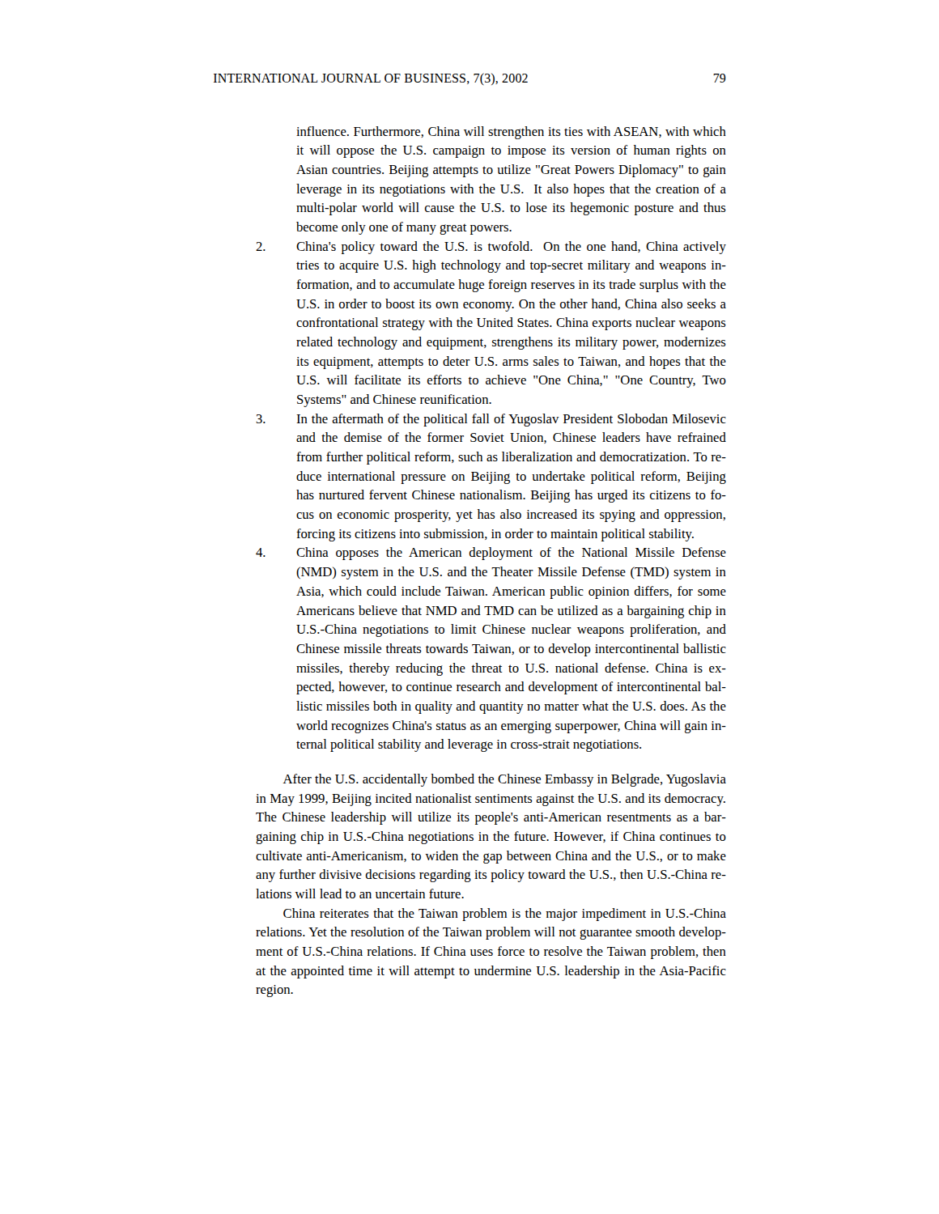INTERNATIONAL JOURNAL OF BUSINESS, 7(3), 2002 79
influence. Furthermore, China will strengthen its ties with ASEAN, with which it will oppose the U.S. campaign to impose its version of human rights on Asian countries. Beijing attempts to utilize "Great Powers Diplomacy" to gain leverage in its negotiations with the U.S. It also hopes that the creation of a multi-polar world will cause the U.S. to lose its hegemonic posture and thus become only one of many great powers.
2. China's policy toward the U.S. is twofold. On the one hand, China actively tries to acquire U.S. high technology and top-secret military and weapons information, and to accumulate huge foreign reserves in its trade surplus with the U.S. in order to boost its own economy. On the other hand, China also seeks a confrontational strategy with the United States. China exports nuclear weapons related technology and equipment, strengthens its military power, modernizes its equipment, attempts to deter U.S. arms sales to Taiwan, and hopes that the U.S. will facilitate its efforts to achieve "One China," "One Country, Two Systems" and Chinese reunification.
3. In the aftermath of the political fall of Yugoslav President Slobodan Milosevic and the demise of the former Soviet Union, Chinese leaders have refrained from further political reform, such as liberalization and democratization. To reduce international pressure on Beijing to undertake political reform, Beijing has nurtured fervent Chinese nationalism. Beijing has urged its citizens to focus on economic prosperity, yet has also increased its spying and oppression, forcing its citizens into submission, in order to maintain political stability.
4. China opposes the American deployment of the National Missile Defense (NMD) system in the U.S. and the Theater Missile Defense (TMD) system in Asia, which could include Taiwan. American public opinion differs, for some Americans believe that NMD and TMD can be utilized as a bargaining chip in U.S.-China negotiations to limit Chinese nuclear weapons proliferation, and Chinese missile threats towards Taiwan, or to develop intercontinental ballistic missiles, thereby reducing the threat to U.S. national defense. China is expected, however, to continue research and development of intercontinental ballistic missiles both in quality and quantity no matter what the U.S. does. As the world recognizes China's status as an emerging superpower, China will gain internal political stability and leverage in cross-strait negotiations.
After the U.S. accidentally bombed the Chinese Embassy in Belgrade, Yugoslavia in May 1999, Beijing incited nationalist sentiments against the U.S. and its democracy. The Chinese leadership will utilize its people's anti-American resentments as a bargaining chip in U.S.-China negotiations in the future. However, if China continues to cultivate anti-Americanism, to widen the gap between China and the U.S., or to make any further divisive decisions regarding its policy toward the U.S., then U.S.-China relations will lead to an uncertain future.
China reiterates that the Taiwan problem is the major impediment in U.S.-China relations. Yet the resolution of the Taiwan problem will not guarantee smooth development of U.S.-China relations. If China uses force to resolve the Taiwan problem, then at the appointed time it will attempt to undermine U.S. leadership in the Asia-Pacific region.